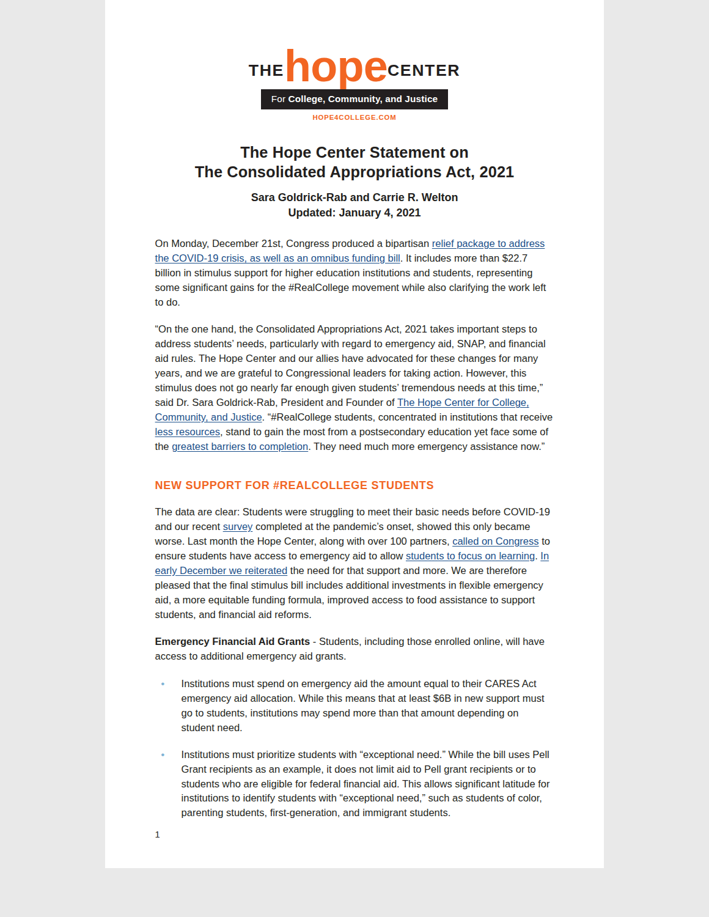THE hope CENTER
For College, Community, and Justice
HOPE4COLLEGE.COM
The Hope Center Statement on
The Consolidated Appropriations Act, 2021
Sara Goldrick-Rab and Carrie R. Welton
Updated: January 4, 2021
On Monday, December 21st, Congress produced a bipartisan relief package to address the COVID-19 crisis, as well as an omnibus funding bill. It includes more than $22.7 billion in stimulus support for higher education institutions and students, representing some significant gains for the #RealCollege movement while also clarifying the work left to do.
“On the one hand, the Consolidated Appropriations Act, 2021 takes important steps to address students’ needs, particularly with regard to emergency aid, SNAP, and financial aid rules. The Hope Center and our allies have advocated for these changes for many years, and we are grateful to Congressional leaders for taking action. However, this stimulus does not go nearly far enough given students’ tremendous needs at this time,” said Dr. Sara Goldrick-Rab, President and Founder of The Hope Center for College, Community, and Justice. “#RealCollege students, concentrated in institutions that receive less resources, stand to gain the most from a postsecondary education yet face some of the greatest barriers to completion. They need much more emergency assistance now.”
NEW SUPPORT FOR #REALCOLLEGE STUDENTS
The data are clear: Students were struggling to meet their basic needs before COVID-19 and our recent survey completed at the pandemic’s onset, showed this only became worse. Last month the Hope Center, along with over 100 partners, called on Congress to ensure students have access to emergency aid to allow students to focus on learning. In early December we reiterated the need for that support and more. We are therefore pleased that the final stimulus bill includes additional investments in flexible emergency aid, a more equitable funding formula, improved access to food assistance to support students, and financial aid reforms.
Emergency Financial Aid Grants - Students, including those enrolled online, will have access to additional emergency aid grants.
Institutions must spend on emergency aid the amount equal to their CARES Act emergency aid allocation. While this means that at least $6B in new support must go to students, institutions may spend more than that amount depending on student need.
Institutions must prioritize students with “exceptional need.” While the bill uses Pell Grant recipients as an example, it does not limit aid to Pell grant recipients or to students who are eligible for federal financial aid. This allows significant latitude for institutions to identify students with “exceptional need,” such as students of color, parenting students, first-generation, and immigrant students.
1